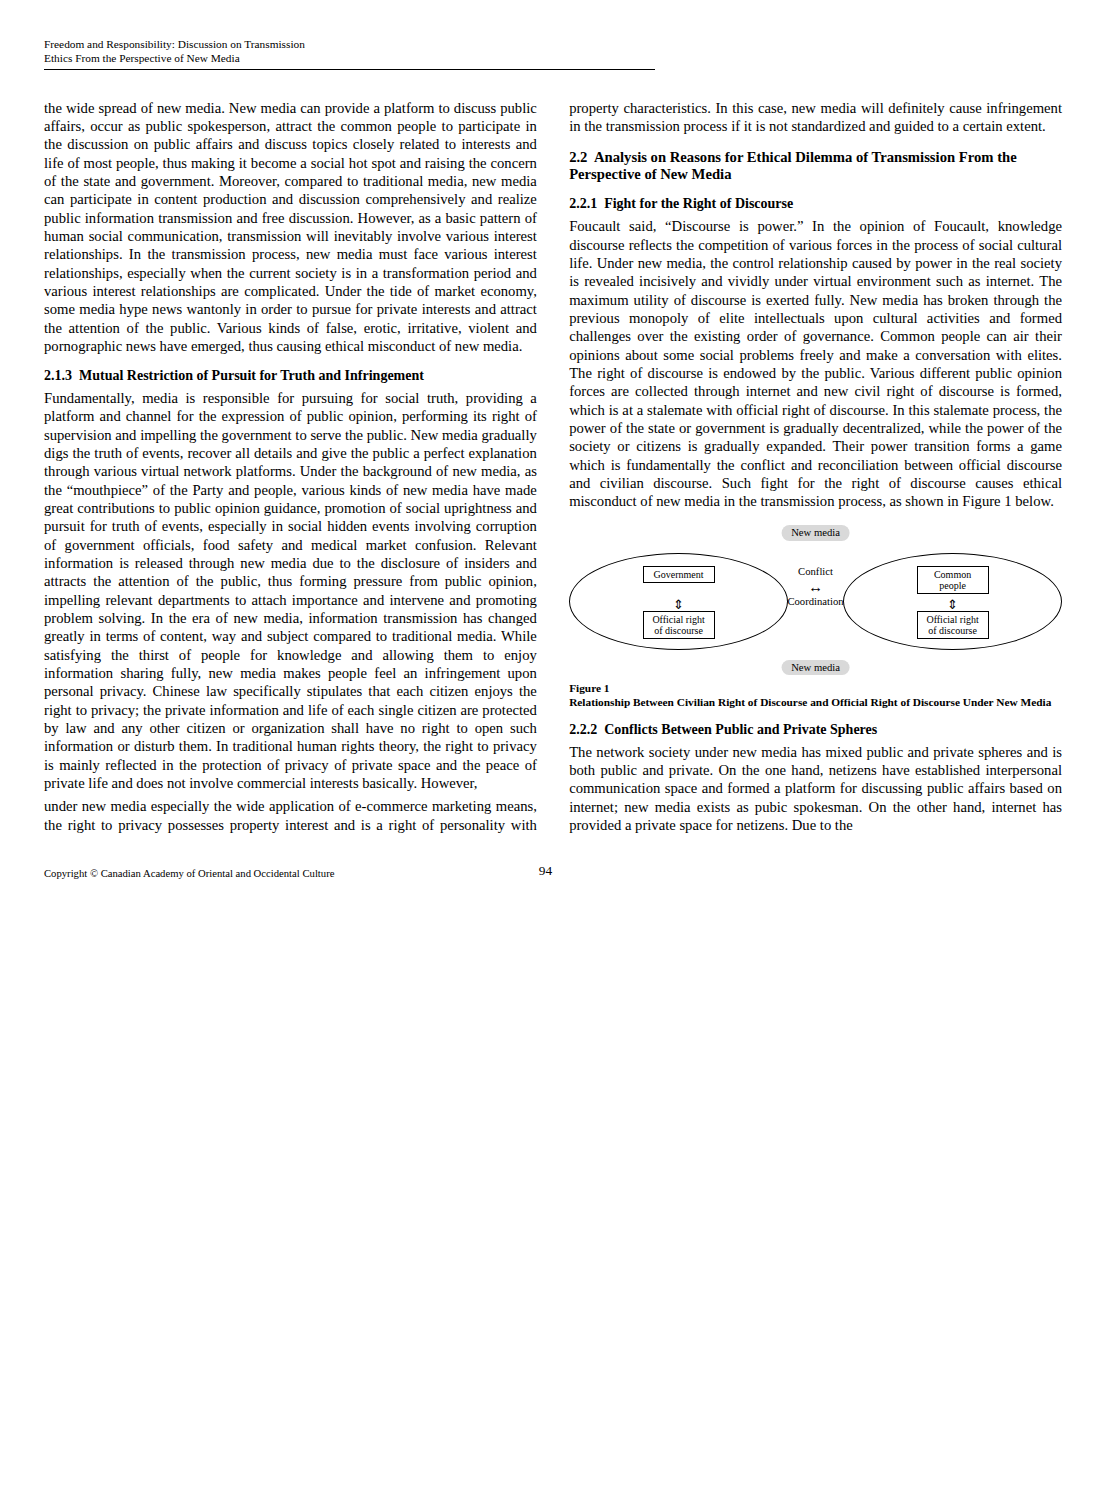Freedom and Responsibility: Discussion on Transmission
Ethics From the Perspective of New Media
the wide spread of new media. New media can provide a platform to discuss public affairs, occur as public spokesperson, attract the common people to participate in the discussion on public affairs and discuss topics closely related to interests and life of most people, thus making it become a social hot spot and raising the concern of the state and government. Moreover, compared to traditional media, new media can participate in content production and discussion comprehensively and realize public information transmission and free discussion. However, as a basic pattern of human social communication, transmission will inevitably involve various interest relationships. In the transmission process, new media must face various interest relationships, especially when the current society is in a transformation period and various interest relationships are complicated. Under the tide of market economy, some media hype news wantonly in order to pursue for private interests and attract the attention of the public. Various kinds of false, erotic, irritative, violent and pornographic news have emerged, thus causing ethical misconduct of new media.
2.1.3 Mutual Restriction of Pursuit for Truth and Infringement
Fundamentally, media is responsible for pursuing for social truth, providing a platform and channel for the expression of public opinion, performing its right of supervision and impelling the government to serve the public. New media gradually digs the truth of events, recover all details and give the public a perfect explanation through various virtual network platforms. Under the background of new media, as the “mouthpiece” of the Party and people, various kinds of new media have made great contributions to public opinion guidance, promotion of social uprightness and pursuit for truth of events, especially in social hidden events involving corruption of government officials, food safety and medical market confusion. Relevant information is released through new media due to the disclosure of insiders and attracts the attention of the public, thus forming pressure from public opinion, impelling relevant departments to attach importance and intervene and promoting problem solving. In the era of new media, information transmission has changed greatly in terms of content, way and subject compared to traditional media. While satisfying the thirst of people for knowledge and allowing them to enjoy information sharing fully, new media makes people feel an infringement upon personal privacy. Chinese law specifically stipulates that each citizen enjoys the right to privacy; the private information and life of each single citizen are protected by law and any other citizen or organization shall have no right to open such information or disturb them. In traditional human rights theory, the right to privacy is mainly reflected in the protection of privacy of private space and the peace of private life and does not involve commercial interests basically. However,
under new media especially the wide application of e-commerce marketing means, the right to privacy possesses property interest and is a right of personality with property characteristics. In this case, new media will definitely cause infringement in the transmission process if it is not standardized and guided to a certain extent.
2.2 Analysis on Reasons for Ethical Dilemma of Transmission From the Perspective of New Media
2.2.1 Fight for the Right of Discourse
Foucault said, “Discourse is power.” In the opinion of Foucault, knowledge discourse reflects the competition of various forces in the process of social cultural life. Under new media, the control relationship caused by power in the real society is revealed incisively and vividly under virtual environment such as internet. The maximum utility of discourse is exerted fully. New media has broken through the previous monopoly of elite intellectuals upon cultural activities and formed challenges over the existing order of governance. Common people can air their opinions about some social problems freely and make a conversation with elites. The right of discourse is endowed by the public. Various different public opinion forces are collected through internet and new civil right of discourse is formed, which is at a stalemate with official right of discourse. In this stalemate process, the power of the state or government is gradually decentralized, while the power of the society or citizens is gradually expanded. Their power transition forms a game which is fundamentally the conflict and reconciliation between official discourse and civilian discourse. Such fight for the right of discourse causes ethical misconduct of new media in the transmission process, as shown in Figure 1 below.
New media
Government
⇕
Official right
of discourse
Common
people
⇕
Official right
of discourse
Conflict
↔
Coordination
New media
Figure 1
Relationship Between Civilian Right of Discourse and Official Right of Discourse Under New Media
2.2.2 Conflicts Between Public and Private Spheres
The network society under new media has mixed public and private spheres and is both public and private. On the one hand, netizens have established interpersonal communication space and formed a platform for discussing public affairs based on internet; new media exists as pubic spokesman. On the other hand, internet has provided a private space for netizens. Due to the
Copyright © Canadian Academy of Oriental and Occidental Culture
94